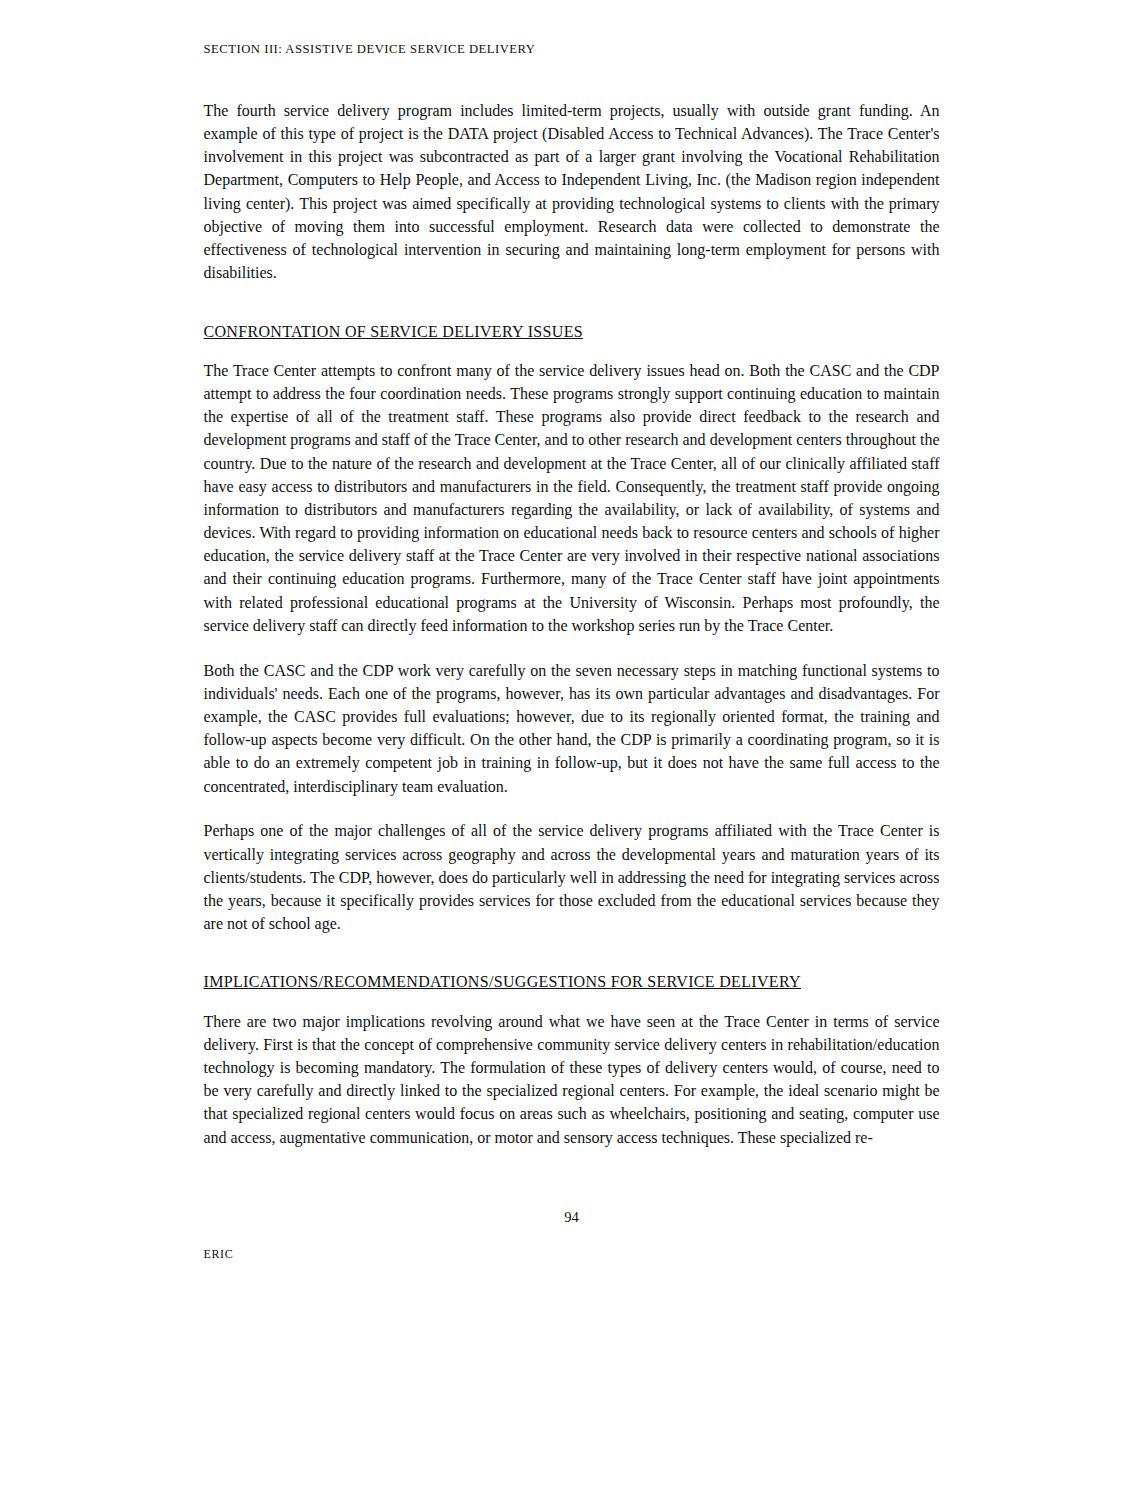Section III: Assistive Device Service Delivery
The fourth service delivery program includes limited-term projects, usually with outside grant funding. An example of this type of project is the DATA project (Disabled Access to Technical Advances). The Trace Center's involvement in this project was subcontracted as part of a larger grant involving the Vocational Rehabilitation Department, Computers to Help People, and Access to Independent Living, Inc. (the Madison region independent living center). This project was aimed specifically at providing technological systems to clients with the primary objective of moving them into successful employment. Research data were collected to demonstrate the effectiveness of technological intervention in securing and maintaining long-term employment for persons with disabilities.
Confrontation of Service Delivery Issues
The Trace Center attempts to confront many of the service delivery issues head on. Both the CASC and the CDP attempt to address the four coordination needs. These programs strongly support continuing education to maintain the expertise of all of the treatment staff. These programs also provide direct feedback to the research and development programs and staff of the Trace Center, and to other research and development centers throughout the country. Due to the nature of the research and development at the Trace Center, all of our clinically affiliated staff have easy access to distributors and manufacturers in the field. Consequently, the treatment staff provide ongoing information to distributors and manufacturers regarding the availability, or lack of availability, of systems and devices. With regard to providing information on educational needs back to resource centers and schools of higher education, the service delivery staff at the Trace Center are very involved in their respective national associations and their continuing education programs. Furthermore, many of the Trace Center staff have joint appointments with related professional educational programs at the University of Wisconsin. Perhaps most profoundly, the service delivery staff can directly feed information to the workshop series run by the Trace Center.
Both the CASC and the CDP work very carefully on the seven necessary steps in matching functional systems to individuals' needs. Each one of the programs, however, has its own particular advantages and disadvantages. For example, the CASC provides full evaluations; however, due to its regionally oriented format, the training and follow-up aspects become very difficult. On the other hand, the CDP is primarily a coordinating program, so it is able to do an extremely competent job in training in follow-up, but it does not have the same full access to the concentrated, interdisciplinary team evaluation.
Perhaps one of the major challenges of all of the service delivery programs affiliated with the Trace Center is vertically integrating services across geography and across the developmental years and maturation years of its clients/students. The CDP, however, does do particularly well in addressing the need for integrating services across the years, because it specifically provides services for those excluded from the educational services because they are not of school age.
Implications/Recommendations/Suggestions for Service Delivery
There are two major implications revolving around what we have seen at the Trace Center in terms of service delivery. First is that the concept of comprehensive community service delivery centers in rehabilitation/education technology is becoming mandatory. The formulation of these types of delivery centers would, of course, need to be very carefully and directly linked to the specialized regional centers. For example, the ideal scenario might be that specialized regional centers would focus on areas such as wheelchairs, positioning and seating, computer use and access, augmentative communication, or motor and sensory access techniques. These specialized re-
94 ERIC